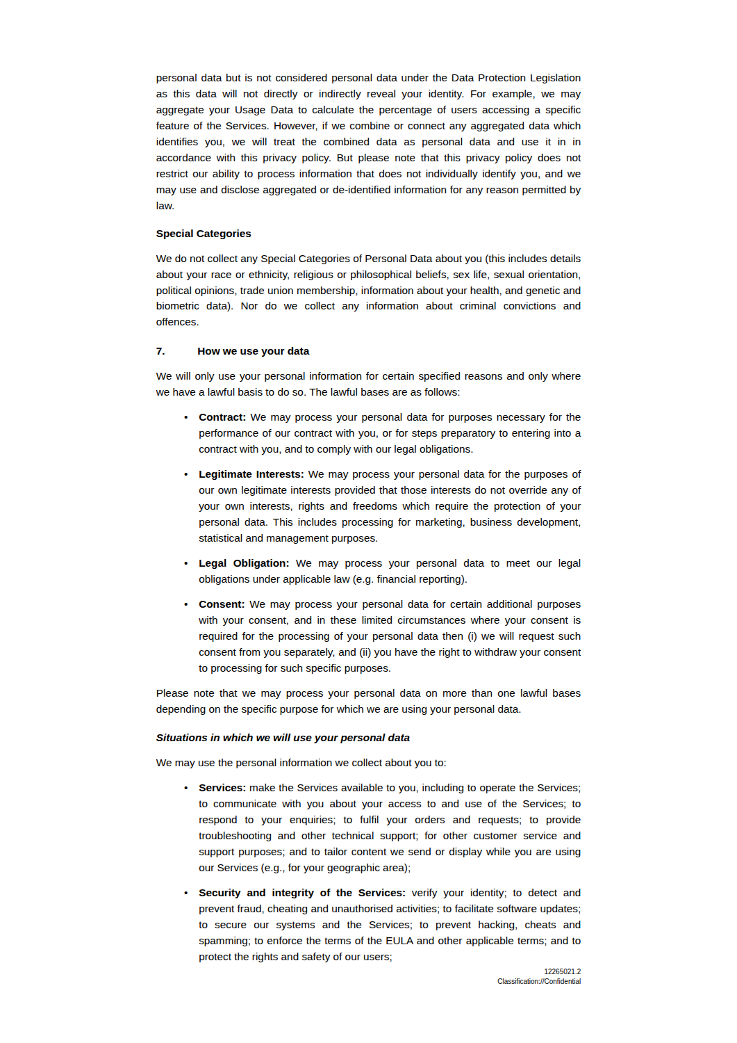personal data but is not considered personal data under the Data Protection Legislation as this data will not directly or indirectly reveal your identity. For example, we may aggregate your Usage Data to calculate the percentage of users accessing a specific feature of the Services. However, if we combine or connect any aggregated data which identifies you, we will treat the combined data as personal data and use it in in accordance with this privacy policy. But please note that this privacy policy does not restrict our ability to process information that does not individually identify you, and we may use and disclose aggregated or de-identified information for any reason permitted by law.
Special Categories
We do not collect any Special Categories of Personal Data about you (this includes details about your race or ethnicity, religious or philosophical beliefs, sex life, sexual orientation, political opinions, trade union membership, information about your health, and genetic and biometric data). Nor do we collect any information about criminal convictions and offences.
7. How we use your data
We will only use your personal information for certain specified reasons and only where we have a lawful basis to do so. The lawful bases are as follows:
Contract: We may process your personal data for purposes necessary for the performance of our contract with you, or for steps preparatory to entering into a contract with you, and to comply with our legal obligations.
Legitimate Interests: We may process your personal data for the purposes of our own legitimate interests provided that those interests do not override any of your own interests, rights and freedoms which require the protection of your personal data. This includes processing for marketing, business development, statistical and management purposes.
Legal Obligation: We may process your personal data to meet our legal obligations under applicable law (e.g. financial reporting).
Consent: We may process your personal data for certain additional purposes with your consent, and in these limited circumstances where your consent is required for the processing of your personal data then (i) we will request such consent from you separately, and (ii) you have the right to withdraw your consent to processing for such specific purposes.
Please note that we may process your personal data on more than one lawful bases depending on the specific purpose for which we are using your personal data.
Situations in which we will use your personal data
We may use the personal information we collect about you to:
Services: make the Services available to you, including to operate the Services; to communicate with you about your access to and use of the Services; to respond to your enquiries; to fulfil your orders and requests; to provide troubleshooting and other technical support; for other customer service and support purposes; and to tailor content we send or display while you are using our Services (e.g., for your geographic area);
Security and integrity of the Services: verify your identity; to detect and prevent fraud, cheating and unauthorised activities; to facilitate software updates; to secure our systems and the Services; to prevent hacking, cheats and spamming; to enforce the terms of the EULA and other applicable terms; and to protect the rights and safety of our users;
12265021.2
Classification://Confidential